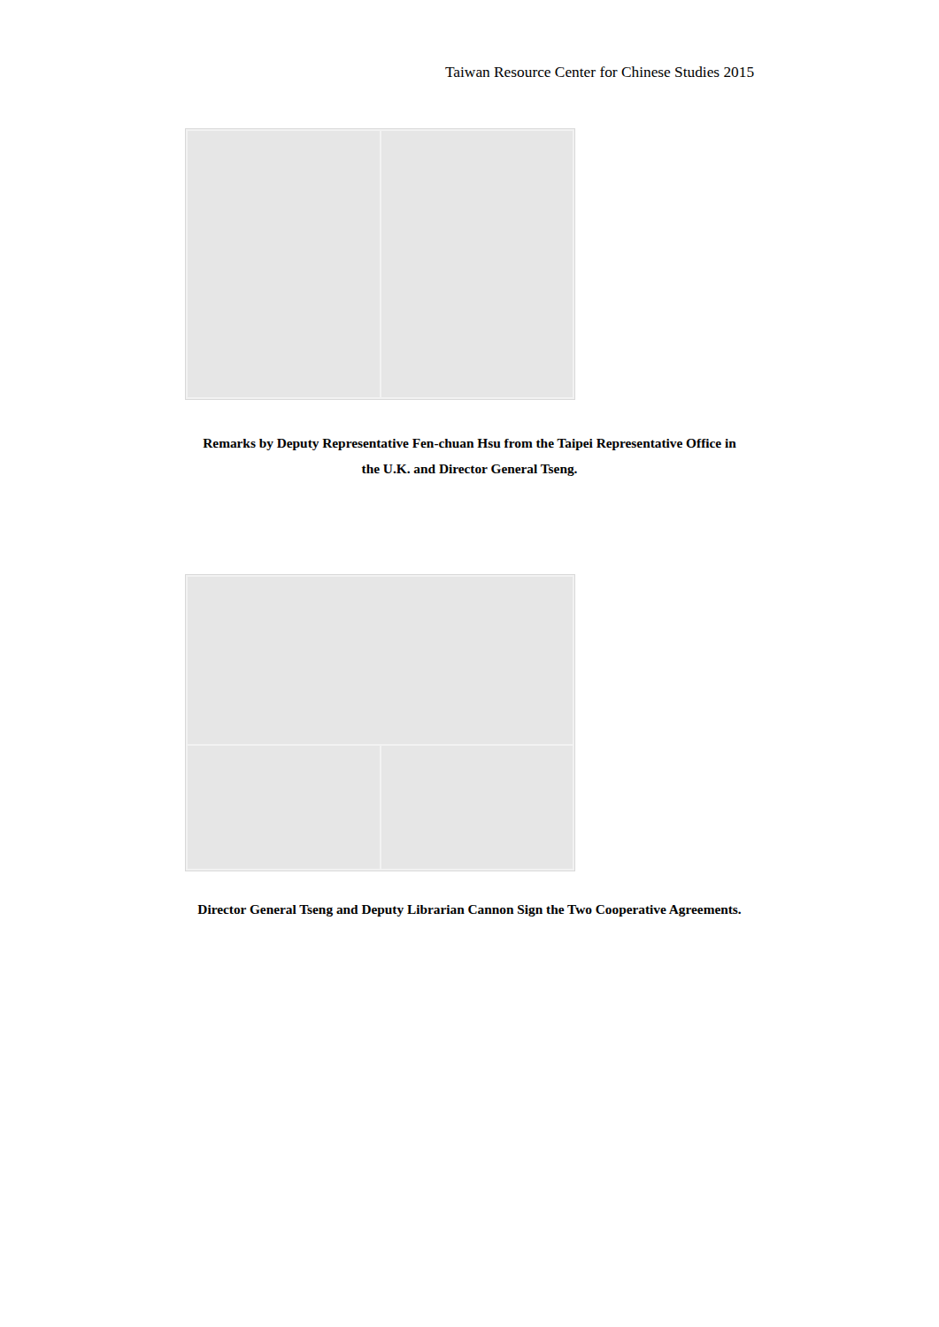Taiwan Resource Center for Chinese Studies 2015
Remarks by Deputy Representative Fen-chuan Hsu from the Taipei Representative Office in the U.K. and Director General Tseng.
Director General Tseng and Deputy Librarian Cannon Sign the Two Cooperative Agreements.